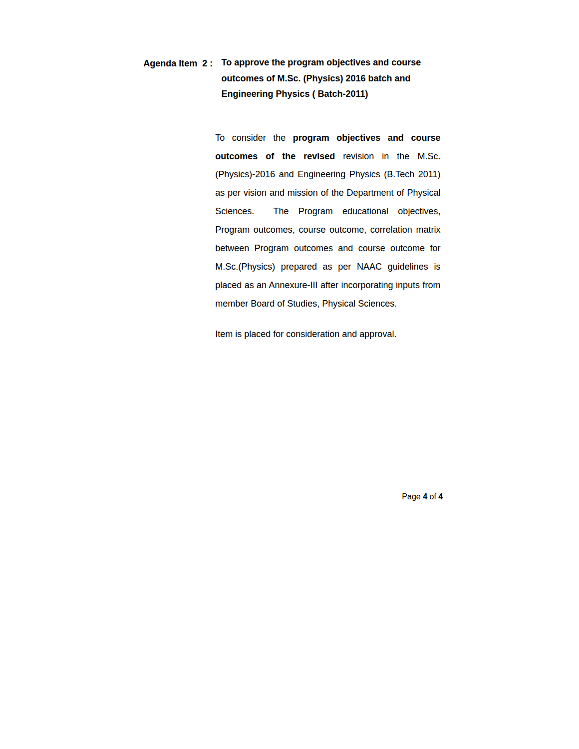Agenda Item 2 :
To approve the program objectives and course outcomes of M.Sc. (Physics) 2016 batch and Engineering Physics ( Batch-2011)
To consider the program objectives and course outcomes of the revised revision in the M.Sc. (Physics)-2016 and Engineering Physics (B.Tech 2011) as per vision and mission of the Department of Physical Sciences. The Program educational objectives, Program outcomes, course outcome, correlation matrix between Program outcomes and course outcome for M.Sc.(Physics) prepared as per NAAC guidelines is placed as an Annexure-III after incorporating inputs from member Board of Studies, Physical Sciences.
Item is placed for consideration and approval.
Page 4 of 4